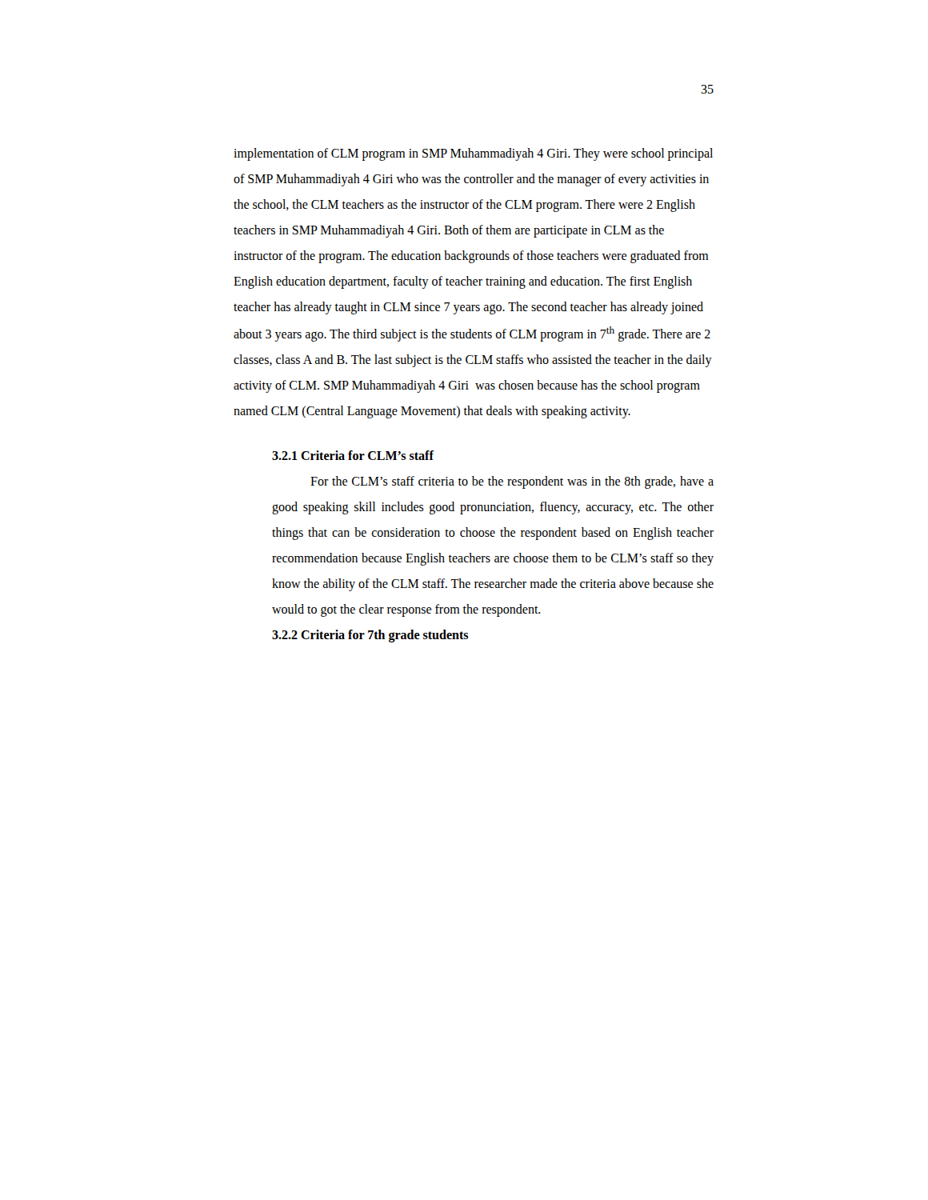35
implementation of CLM program in SMP Muhammadiyah 4 Giri. They were school principal of SMP Muhammadiyah 4 Giri who was the controller and the manager of every activities in the school, the CLM teachers as the instructor of the CLM program. There were 2 English teachers in SMP Muhammadiyah 4 Giri. Both of them are participate in CLM as the instructor of the program. The education backgrounds of those teachers were graduated from English education department, faculty of teacher training and education. The first English teacher has already taught in CLM since 7 years ago. The second teacher has already joined about 3 years ago. The third subject is the students of CLM program in 7th grade. There are 2 classes, class A and B. The last subject is the CLM staffs who assisted the teacher in the daily activity of CLM. SMP Muhammadiyah 4 Giri was chosen because has the school program named CLM (Central Language Movement) that deals with speaking activity.
3.2.1 Criteria for CLM’s staff
For the CLM’s staff criteria to be the respondent was in the 8th grade, have a good speaking skill includes good pronunciation, fluency, accuracy, etc. The other things that can be consideration to choose the respondent based on English teacher recommendation because English teachers are choose them to be CLM’s staff so they know the ability of the CLM staff. The researcher made the criteria above because she would to got the clear response from the respondent.
3.2.2 Criteria for 7th grade students